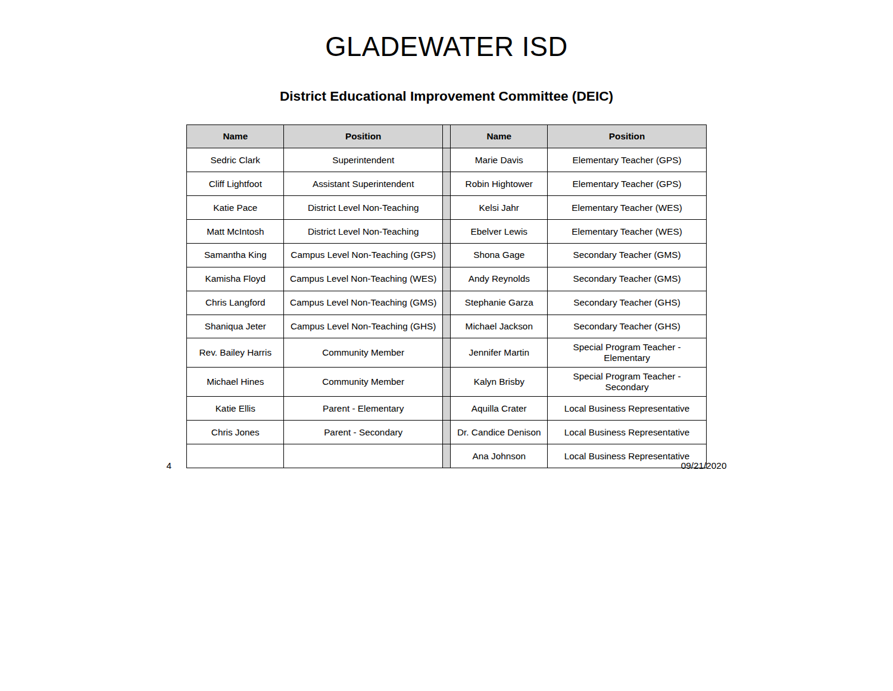GLADEWATER ISD
District Educational Improvement Committee (DEIC)
| Name | Position | | Name | Position |
| --- | --- | --- | --- | --- |
| Sedric Clark | Superintendent | | Marie Davis | Elementary Teacher (GPS) |
| Cliff Lightfoot | Assistant Superintendent | | Robin Hightower | Elementary Teacher (GPS) |
| Katie Pace | District Level Non-Teaching | | Kelsi Jahr | Elementary Teacher (WES) |
| Matt McIntosh | District Level Non-Teaching | | Ebelver Lewis | Elementary Teacher (WES) |
| Samantha King | Campus Level Non-Teaching (GPS) | | Shona Gage | Secondary Teacher (GMS) |
| Kamisha Floyd | Campus Level Non-Teaching (WES) | | Andy Reynolds | Secondary Teacher (GMS) |
| Chris Langford | Campus Level Non-Teaching (GMS) | | Stephanie Garza | Secondary Teacher (GHS) |
| Shaniqua Jeter | Campus Level Non-Teaching (GHS) | | Michael Jackson | Secondary Teacher (GHS) |
| Rev. Bailey Harris | Community Member | | Jennifer Martin | Special Program Teacher - Elementary |
| Michael Hines | Community Member | | Kalyn Brisby | Special Program Teacher - Secondary |
| Katie Ellis | Parent - Elementary | | Aquilla Crater | Local Business Representative |
| Chris Jones | Parent - Secondary | | Dr. Candice Denison | Local Business Representative |
| | | | Ana Johnson | Local Business Representative |
4 09/21/2020